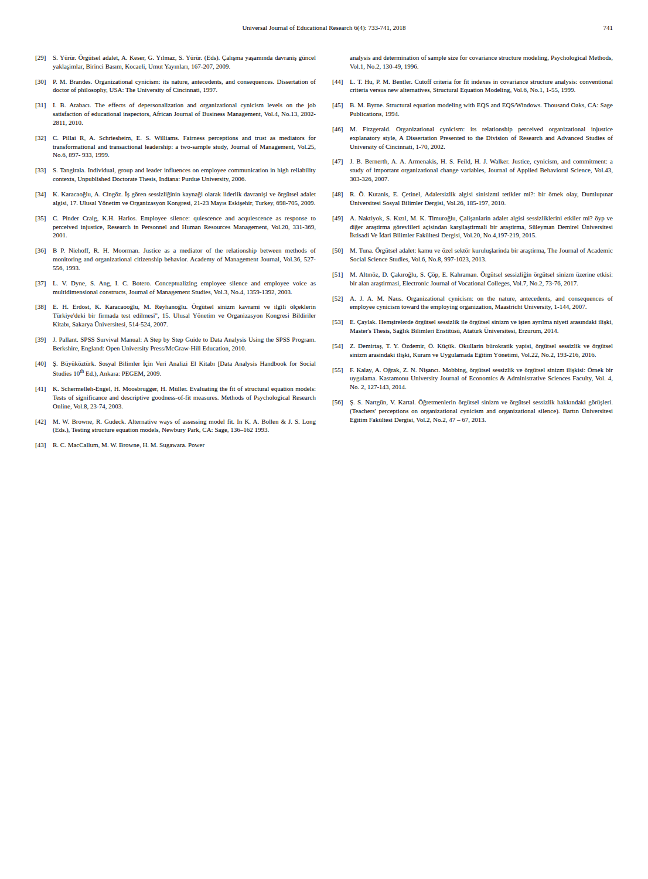Universal Journal of Educational Research 6(4): 733-741, 2018 741
[29] S. Yürür. Örgütsel adalet, A. Keser, G. Yılmaz, S. Yürür. (Eds). Çalışma yaşamında davraniş güncel yaklaşimlar, Birinci Basım, Kocaeli, Umut Yayınları, 167-207, 2009.
[30] P. M. Brandes. Organizational cynicism: its nature, antecedents, and consequences. Dissertation of doctor of philosophy, USA: The University of Cincinnati, 1997.
[31] I. B. Arabacı. The effects of depersonalization and organizational cynicism levels on the job satisfaction of educational inspectors, African Journal of Business Management, Vol.4, No.13, 2802-2811, 2010.
[32] C. Pillai R, A. Schriesheim, E. S. Williams. Fairness perceptions and trust as mediators for transformational and transactional leadership: a two-sample study, Journal of Management, Vol.25, No.6, 897- 933, 1999.
[33] S. Tangirala. Individual, group and leader influences on employee communication in high reliability contexts, Unpublished Doctorate Thesis, Indiana: Purdue University, 2006.
[34] K. Karacaoğlu, A. Cingöz. İş gören sessizliğinin kaynaği olarak liderlik davranişi ve örgütsel adalet algisi, 17. Ulusal Yönetim ve Organizasyon Kongresi, 21-23 Mayıs Eskişehir, Turkey, 698-705, 2009.
[35] C. Pinder Craig, K.H. Harlos. Employee silence: quiescence and acquiescence as response to perceived injustice, Research in Personnel and Human Resources Management, Vol.20, 331-369, 2001.
[36] B P. Niehoff, R. H. Moorman. Justice as a mediator of the relationship between methods of monitoring and organizational citizenship behavior. Academy of Management Journal, Vol.36, 527-556, 1993.
[37] L. V. Dyne, S. Ang, I. C. Botero. Conceptualizing employee silence and employee voice as multidimensional constructs, Journal of Management Studies, Vol.3, No.4, 1359-1392, 2003.
[38] E. H. Erdost, K. Karacaooğlu, M. Reyhanoğlu. Örgütsel sinizm kavrami ve ilgili ölçeklerin Türkiye'deki bir firmada test edilmesi", 15. Ulusal Yönetim ve Organizasyon Kongresi Bildiriler Kitabı, Sakarya Üniversitesi, 514-524, 2007.
[39] J. Pallant. SPSS Survival Manual: A Step by Step Guide to Data Analysis Using the SPSS Program. Berkshire, England: Open University Press/McGraw-Hill Education, 2010.
[40] Ş. Büyüköztürk. Sosyal Bilimler İçin Veri Analizi El Kitabı [Data Analysis Handbook for Social Studies 10th Ed.), Ankara: PEGEM, 2009.
[41] K. Schermelleh-Engel, H. Moosbrugger, H. Müller. Evaluating the fit of structural equation models: Tests of significance and descriptive goodness-of-fit measures. Methods of Psychological Research Online, Vol.8, 23-74, 2003.
[42] M. W. Browne, R. Gudeck. Alternative ways of assessing model fit. In K. A. Bollen & J. S. Long (Eds.), Testing structure equation models, Newbury Park, CA: Sage, 136–162 1993.
[43] R. C. MacCallum, M. W. Browne, H. M. Sugawara. Power
analysis and determination of sample size for covariance structure modeling, Psychological Methods, Vol.1, No.2, 130-49, 1996.
[44] L. T. Hu, P. M. Bentler. Cutoff criteria for fit indexes in covariance structure analysis: conventional criteria versus new alternatives, Structural Equation Modeling, Vol.6, No.1, 1-55, 1999.
[45] B. M. Byrne. Structural equation modeling with EQS and EQS/Windows. Thousand Oaks, CA: Sage Publications, 1994.
[46] M. Fitzgerald. Organizational cynicism: its relationship perceived organizational injustice explanatory style, A Dissertation Presented to the Division of Research and Advanced Studies of University of Cincinnati, 1-70, 2002.
[47] J. B. Bernerth, A. A. Armenakis, H. S. Feild, H. J. Walker. Justice, cynicism, and commitment: a study of important organizational change variables, Journal of Applied Behavioral Science, Vol.43, 303-326, 2007.
[48] R. Ö. Kutanis, E. Çetinel, Adaletsizlik algisi sinisizmi tetikler mi?: bir örnek olay, Dumlupınar Üniversitesi Sosyal Bilimler Dergisi, Vol.26, 185-197, 2010.
[49] A. Naktiyok, S. Kızıl, M. K. Timuroğlu, Çalişanlarin adalet algisi sessizliklerini etkiler mi? öyp ve diğer araştirma görevlileri açisindan karşilaştirmali bir araştirma, Süleyman Demirel Üniversitesi İktisadi Ve İdari Bilimler Fakültesi Dergisi, Vol.20, No.4,197-219, 2015.
[50] M. Tuna. Örgütsel adalet: kamu ve özel sektör kuruluşlarinda bir araştirma, The Journal of Academic Social Science Studies, Vol.6, No.8, 997-1023, 2013.
[51] M. Altınöz, D. Çakıroğlu, S. Çöp, E. Kahraman. Örgütsel sessizliğin örgütsel sinizm üzerine etkisi: bir alan araştirmasi, Electronic Journal of Vocational Colleges, Vol.7, No.2, 73-76, 2017.
[52] A. J. A. M. Naus. Organizational cynicism: on the nature, antecedents, and consequences of employee cynicism toward the employing organization, Maastricht University, 1-144, 2007.
[53] E. Çaylak. Hemşirelerde örgütsel sessizlik ile örgütsel sinizm ve işten ayrılma niyeti arasındaki ilişki, Master's Thesis, Sağlık Bilimleri Enstitüsü, Atatürk Üniversitesi, Erzurum, 2014.
[54] Z. Demirtaş, T. Y. Özdemir, Ö. Küçük. Okullarin bürokratik yapisi, örgütsel sessizlik ve örgütsel sinizm arasindaki ilişki, Kuram ve Uygulamada Eğitim Yönetimi, Vol.22, No.2, 193-216, 2016.
[55] F. Kalay, A. Oğrak, Z. N. Nişancı. Mobbing, örgütsel sessizlik ve örgütsel sinizm ilişkisi: Örnek bir uygulama. Kastamonu University Journal of Economics & Administrative Sciences Faculty, Vol. 4, No. 2, 127-143, 2014.
[56] Ş. S. Nartgün, V. Kartal. Öğretmenlerin örgütsel sinizm ve örgütsel sessizlik hakkındaki görüşleri. (Teachers' perceptions on organizational cynicism and organizational silence). Bartın Üniversitesi Eğitim Fakültesi Dergisi, Vol.2, No.2, 47 – 67, 2013.